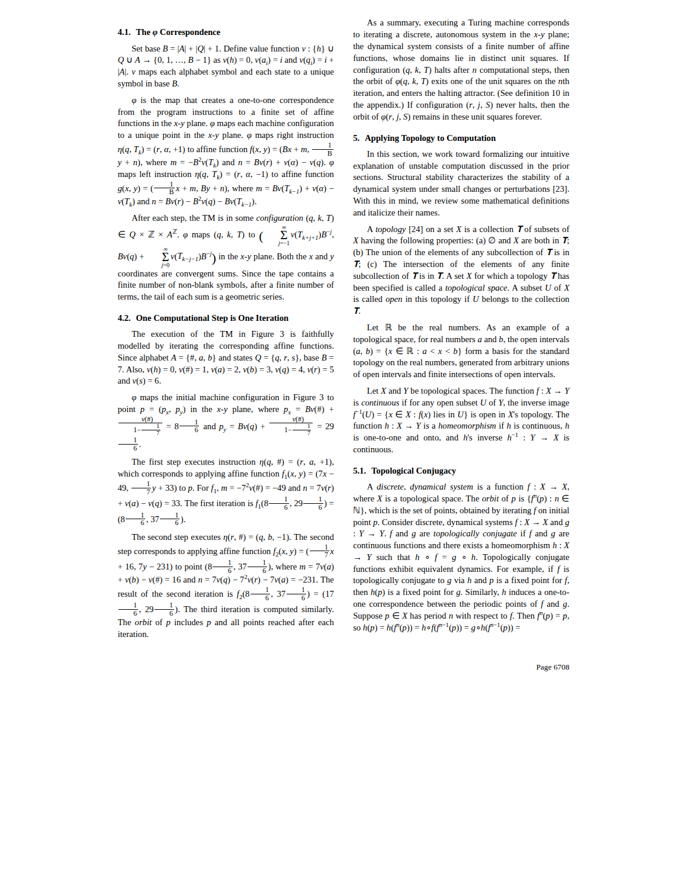4.1. The φ Correspondence
Set base B = |A| + |Q| + 1. Define value function ν : {h} ∪ Q ∪ A → {0, 1, …, B − 1} as ν(h) = 0, ν(ai) = i and ν(qi) = i + |A|. ν maps each alphabet symbol and each state to a unique symbol in base B.
φ is the map that creates a one-to-one correspondence from the program instructions to a finite set of affine functions in the x-y plane. φ maps each machine configuration to a unique point in the x-y plane. φ maps right instruction η(q, Tk) = (r, α, +1) to affine function f(x, y) = (Bx + m, 1 B y + n), where m = −B2ν(Tk) and n = Bν(r) + ν(α) − ν(q). φ maps left instruction η(q, Tk) = (r, α, −1) to affine function g(x, y) = (1 B x + m, By + n), where m = Bν(Tk−1) + ν(α) − ν(Tk) and n = Bν(r) − B2ν(q) − Bν(Tk−1).
After each step, the TM is in some configuration (q, k, T) ∈ Q × ℤ × Aℤ. φ maps (q, k, T) to (∞Σj=−1 ν(Tk+j+1)B−j, Bν(q) + ∞Σj=0 ν(Tk−j−1)B−j) in the x-y plane. Both the x and y coordinates are convergent sums. Since the tape contains a finite number of non-blank symbols, after a finite number of terms, the tail of each sum is a geometric series.
4.2. One Computational Step is One Iteration
The execution of the TM in Figure 3 is faithfully modelled by iterating the corresponding affine functions. Since alphabet A = {#, a, b} and states Q = {q, r, s}, base B = 7. Also, ν(h) = 0, ν(#) = 1, ν(a) = 2, ν(b) = 3, ν(q) = 4, ν(r) = 5 and ν(s) = 6.
φ maps the initial machine configuration in Figure 3 to point p = (px, py) in the x-y plane, where px = Bν(#) + ν(#) 1−17 = 816 and py = Bν(q) + ν(#) 1−17 = 2916.
The first step executes instruction η(q, #) = (r, a, +1), which corresponds to applying affine function f1(x, y) = (7x − 49, 17 y + 33) to p. For f1, m = −72ν(#) = −49 and n = 7ν(r) + ν(a) − ν(q) = 33. The first iteration is f1(816, 2916) = (816, 3716).
The second step executes η(r, #) = (q, b, −1). The second step corresponds to applying affine function f2(x, y) = (17 x + 16, 7y − 231) to point (816, 3716), where m = 7ν(a) + ν(b) − ν(#) = 16 and n = 7ν(q) − 72ν(r) − 7ν(a) = −231. The result of the second iteration is f2(816, 3716) = (1716, 2916). The third iteration is computed similarly. The orbit of p includes p and all points reached after each iteration.
As a summary, executing a Turing machine corresponds to iterating a discrete, autonomous system in the x-y plane; the dynamical system consists of a finite number of affine functions, whose domains lie in distinct unit squares. If configuration (q, k, T) halts after n computational steps, then the orbit of φ(q, k, T) exits one of the unit squares on the nth iteration, and enters the halting attractor. (See definition 10 in the appendix.) If configuration (r, j, S) never halts, then the orbit of φ(r, j, S) remains in these unit squares forever.
5. Applying Topology to Computation
In this section, we work toward formalizing our intuitive explanation of unstable computation discussed in the prior sections. Structural stability characterizes the stability of a dynamical system under small changes or perturbations [23]. With this in mind, we review some mathematical definitions and italicize their names.
A topology [24] on a set X is a collection 𝐓 of subsets of X having the following properties: (a) ∅ and X are both in 𝐓; (b) The union of the elements of any subcollection of 𝐓 is in 𝐓; (c) The intersection of the elements of any finite subcollection of 𝐓 is in 𝐓. A set X for which a topology 𝐓 has been specified is called a topological space. A subset U of X is called open in this topology if U belongs to the collection 𝐓.
Let ℝ be the real numbers. As an example of a topological space, for real numbers a and b, the open intervals (a, b) = {x ∈ ℝ : a < x < b} form a basis for the standard topology on the real numbers, generated from arbitrary unions of open intervals and finite intersections of open intervals.
Let X and Y be topological spaces. The function f : X → Y is continuous if for any open subset U of Y, the inverse image f−1(U) = {x ∈ X : f(x) lies in U} is open in X's topology. The function h : X → Y is a homeomorphism if h is continuous, h is one-to-one and onto, and h's inverse h−1 : Y → X is continuous.
5.1. Topological Conjugacy
A discrete, dynamical system is a function f : X → X, where X is a topological space. The orbit of p is {fn(p) : n ∈ ℕ}, which is the set of points, obtained by iterating f on initial point p. Consider discrete, dynamical systems f : X → X and g : Y → Y. f and g are topologically conjugate if f and g are continuous functions and there exists a homeomorphism h : X → Y such that h ∘ f = g ∘ h. Topologically conjugate functions exhibit equivalent dynamics. For example, if f is topologically conjugate to g via h and p is a fixed point for f, then h(p) is a fixed point for g. Similarly, h induces a one-to-one correspondence between the periodic points of f and g. Suppose p ∈ X has period n with respect to f. Then fn(p) = p, so h(p) = h(fn(p)) = h∘f(fn−1(p)) = g∘h(fn−1(p)) =
Page 6708